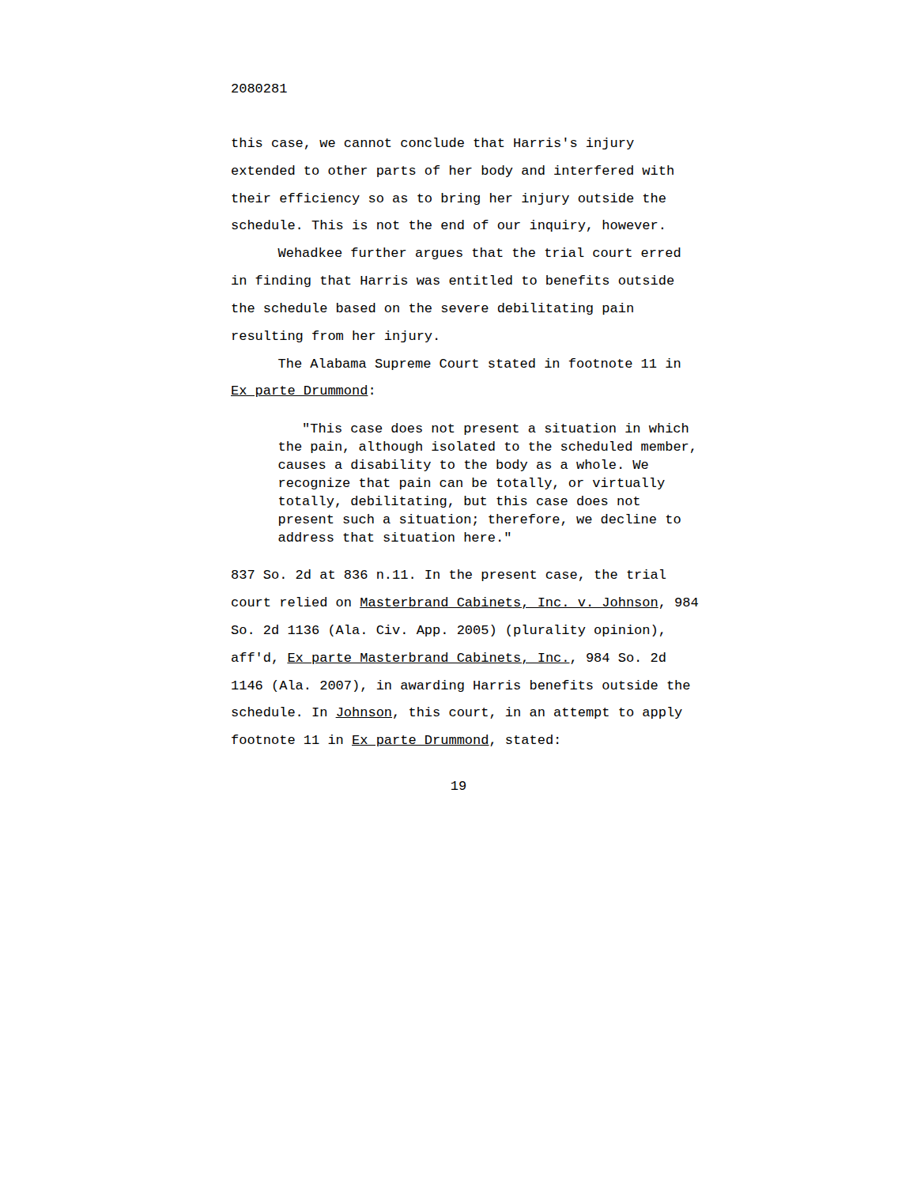2080281
this case, we cannot conclude that Harris's injury extended to other parts of her body and interfered with their efficiency so as to bring her injury outside the schedule. This is not the end of our inquiry, however.
Wehadkee further argues that the trial court erred in finding that Harris was entitled to benefits outside the schedule based on the severe debilitating pain resulting from her injury.
The Alabama Supreme Court stated in footnote 11 in Ex parte Drummond:
"This case does not present a situation in which the pain, although isolated to the scheduled member, causes a disability to the body as a whole. We recognize that pain can be totally, or virtually totally, debilitating, but this case does not present such a situation; therefore, we decline to address that situation here."
837 So. 2d at 836 n.11. In the present case, the trial court relied on Masterbrand Cabinets, Inc. v. Johnson, 984 So. 2d 1136 (Ala. Civ. App. 2005) (plurality opinion), aff'd, Ex parte Masterbrand Cabinets, Inc., 984 So. 2d 1146 (Ala. 2007), in awarding Harris benefits outside the schedule. In Johnson, this court, in an attempt to apply footnote 11 in Ex parte Drummond, stated:
19